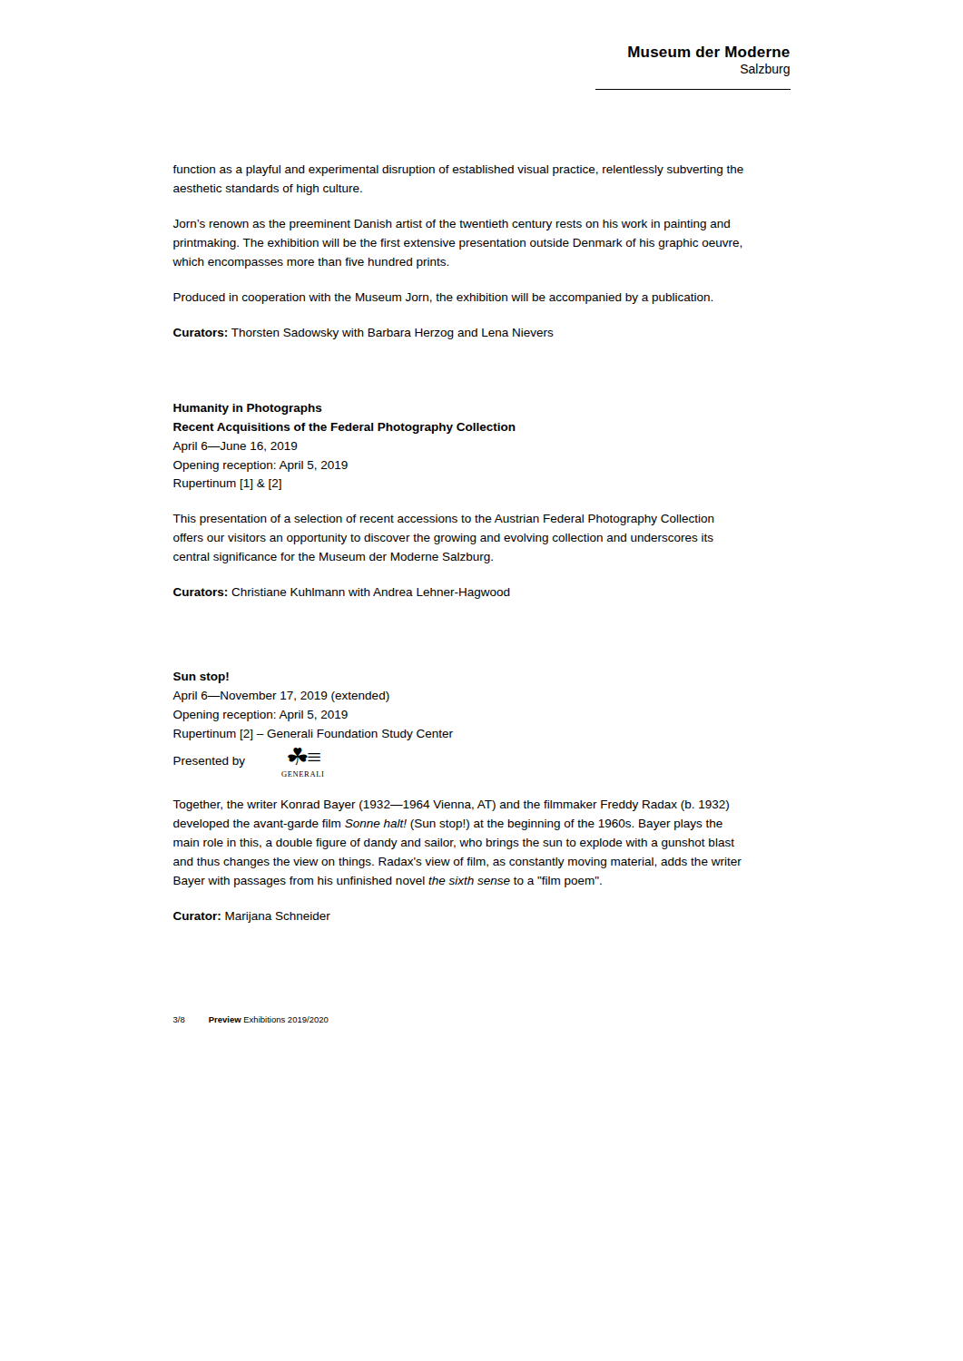Museum der Moderne
Salzburg
function as a playful and experimental disruption of established visual practice, relentlessly subverting the aesthetic standards of high culture.
Jorn’s renown as the preeminent Danish artist of the twentieth century rests on his work in painting and printmaking. The exhibition will be the first extensive presentation outside Denmark of his graphic oeuvre, which encompasses more than five hundred prints.
Produced in cooperation with the Museum Jorn, the exhibition will be accompanied by a publication.
Curators: Thorsten Sadowsky with Barbara Herzog and Lena Nievers
Humanity in Photographs
Recent Acquisitions of the Federal Photography Collection
April 6—June 16, 2019
Opening reception: April 5, 2019
Rupertinum [1] & [2]
This presentation of a selection of recent accessions to the Austrian Federal Photography Collection offers our visitors an opportunity to discover the growing and evolving collection and underscores its central significance for the Museum der Moderne Salzburg.
Curators: Christiane Kuhlmann with Andrea Lehner-Hagwood
Sun stop!
April 6—November 17, 2019 (extended)
Opening reception: April 5, 2019
Rupertinum [2] – Generali Foundation Study Center
Presented by ☘ ≡ GENERALI
Together, the writer Konrad Bayer (1932—1964 Vienna, AT) and the filmmaker Freddy Radax (b. 1932) developed the avant-garde film Sonne halt! (Sun stop!) at the beginning of the 1960s. Bayer plays the main role in this, a double figure of dandy and sailor, who brings the sun to explode with a gunshot blast and thus changes the view on things. Radax's view of film, as constantly moving material, adds the writer Bayer with passages from his unfinished novel the sixth sense to a "film poem".
Curator: Marijana Schneider
3/8 Preview Exhibitions 2019/2020